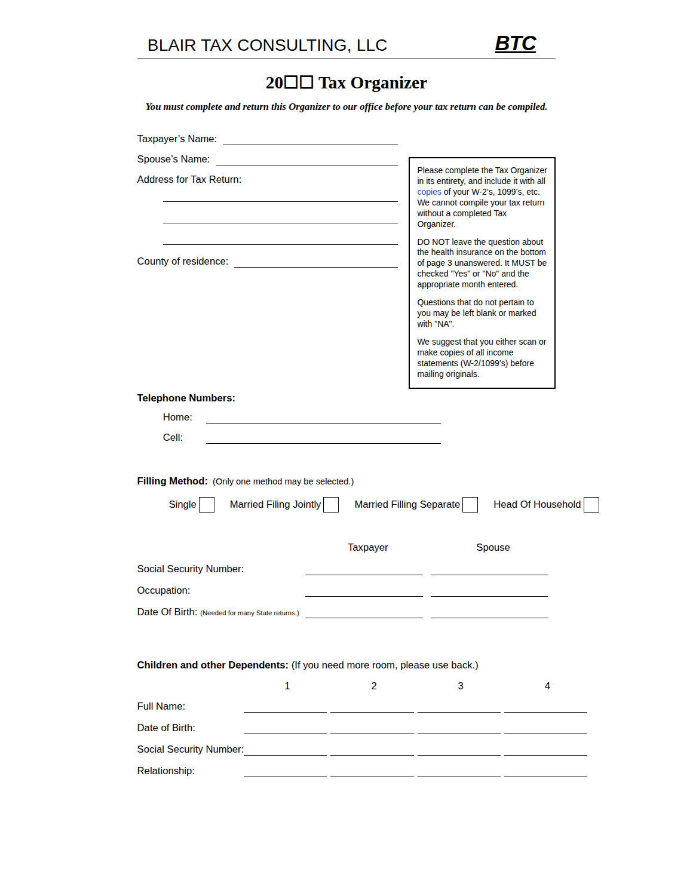BLAIR TAX CONSULTING, LLC
BTC
20☐☐ Tax Organizer
You must complete and return this Organizer to our office before your tax return can be compiled.
Taxpayer’s Name:
Spouse’s Name:
Address for Tax Return:
County of residence:
Please complete the Tax Organizer in its entirety, and include it with all copies of your W-2’s, 1099’s, etc. We cannot compile your tax return without a completed Tax Organizer.
DO NOT leave the question about the health insurance on the bottom of page 3 unanswered. It MUST be checked "Yes" or "No" and the appropriate month entered.
Questions that do not pertain to you may be left blank or marked with "NA".
We suggest that you either scan or make copies of all income statements (W-2/1099’s) before mailing originals.
Telephone Numbers:
Home:
Cell:
Filling Method:(Only one method may be selected.)
Single Married Filing Jointly Married Filling Separate Head Of Household
| | Taxpayer | Spouse |
| --- | --- | --- |
| Social Security Number: | | |
| Occupation: | | |
| Date Of Birth: (Needed for many State returns.) | | |
Children and other Dependents: (If you need more room, please use back.)
| | 1 | 2 | 3 | 4 |
| --- | --- | --- | --- | --- |
| Full Name: | | | | |
| Date of Birth: | | | | |
| Social Security Number: | | | | |
| Relationship: | | | | |